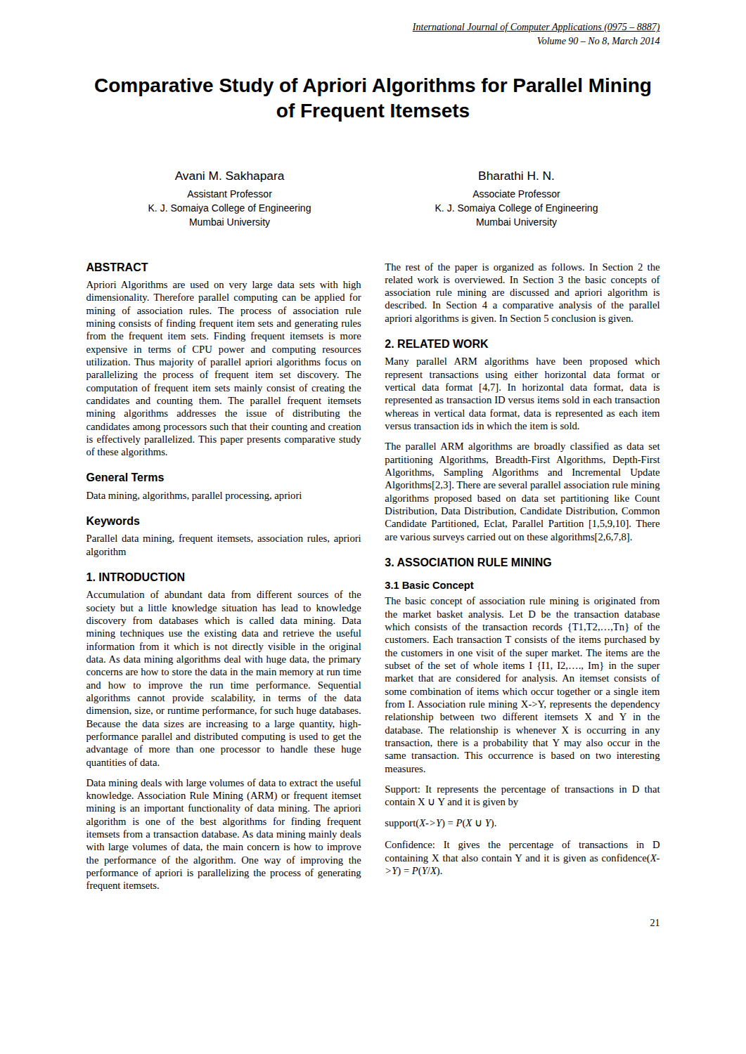International Journal of Computer Applications (0975 – 8887)
Volume 90 – No 8, March 2014
Comparative Study of Apriori Algorithms for Parallel Mining of Frequent Itemsets
Avani M. Sakhapara
Assistant Professor
K. J. Somaiya College of Engineering
Mumbai University
Bharathi H. N.
Associate Professor
K. J. Somaiya College of Engineering
Mumbai University
ABSTRACT
Apriori Algorithms are used on very large data sets with high dimensionality. Therefore parallel computing can be applied for mining of association rules. The process of association rule mining consists of finding frequent item sets and generating rules from the frequent item sets. Finding frequent itemsets is more expensive in terms of CPU power and computing resources utilization. Thus majority of parallel apriori algorithms focus on parallelizing the process of frequent item set discovery. The computation of frequent item sets mainly consist of creating the candidates and counting them. The parallel frequent itemsets mining algorithms addresses the issue of distributing the candidates among processors such that their counting and creation is effectively parallelized. This paper presents comparative study of these algorithms.
General Terms
Data mining, algorithms, parallel processing, apriori
Keywords
Parallel data mining, frequent itemsets, association rules, apriori algorithm
1. INTRODUCTION
Accumulation of abundant data from different sources of the society but a little knowledge situation has lead to knowledge discovery from databases which is called data mining. Data mining techniques use the existing data and retrieve the useful information from it which is not directly visible in the original data. As data mining algorithms deal with huge data, the primary concerns are how to store the data in the main memory at run time and how to improve the run time performance. Sequential algorithms cannot provide scalability, in terms of the data dimension, size, or runtime performance, for such huge databases. Because the data sizes are increasing to a large quantity, high-performance parallel and distributed computing is used to get the advantage of more than one processor to handle these huge quantities of data.
Data mining deals with large volumes of data to extract the useful knowledge. Association Rule Mining (ARM) or frequent itemset mining is an important functionality of data mining. The apriori algorithm is one of the best algorithms for finding frequent itemsets from a transaction database. As data mining mainly deals with large volumes of data, the main concern is how to improve the performance of the algorithm. One way of improving the performance of apriori is parallelizing the process of generating frequent itemsets.
The rest of the paper is organized as follows. In Section 2 the related work is overviewed. In Section 3 the basic concepts of association rule mining are discussed and apriori algorithm is described. In Section 4 a comparative analysis of the parallel apriori algorithms is given. In Section 5 conclusion is given.
2. RELATED WORK
Many parallel ARM algorithms have been proposed which represent transactions using either horizontal data format or vertical data format [4,7]. In horizontal data format, data is represented as transaction ID versus items sold in each transaction whereas in vertical data format, data is represented as each item versus transaction ids in which the item is sold.
The parallel ARM algorithms are broadly classified as data set partitioning Algorithms, Breadth-First Algorithms, Depth-First Algorithms, Sampling Algorithms and Incremental Update Algorithms[2,3]. There are several parallel association rule mining algorithms proposed based on data set partitioning like Count Distribution, Data Distribution, Candidate Distribution, Common Candidate Partitioned, Eclat, Parallel Partition [1,5,9,10]. There are various surveys carried out on these algorithms[2,6,7,8].
3. ASSOCIATION RULE MINING
3.1 Basic Concept
The basic concept of association rule mining is originated from the market basket analysis. Let D be the transaction database which consists of the transaction records {T1,T2,…,Tn} of the customers. Each transaction T consists of the items purchased by the customers in one visit of the super market. The items are the subset of the set of whole items I {I1, I2,…., Im} in the super market that are considered for analysis. An itemset consists of some combination of items which occur together or a single item from I. Association rule mining X->Y, represents the dependency relationship between two different itemsets X and Y in the database. The relationship is whenever X is occurring in any transaction, there is a probability that Y may also occur in the same transaction. This occurrence is based on two interesting measures.
Support: It represents the percentage of transactions in D that contain X ∪ Y and it is given by
support(X->Y) = P(X ∪ Y).
Confidence: It gives the percentage of transactions in D containing X that also contain Y and it is given as confidence(X->Y) = P(Y/X).
21